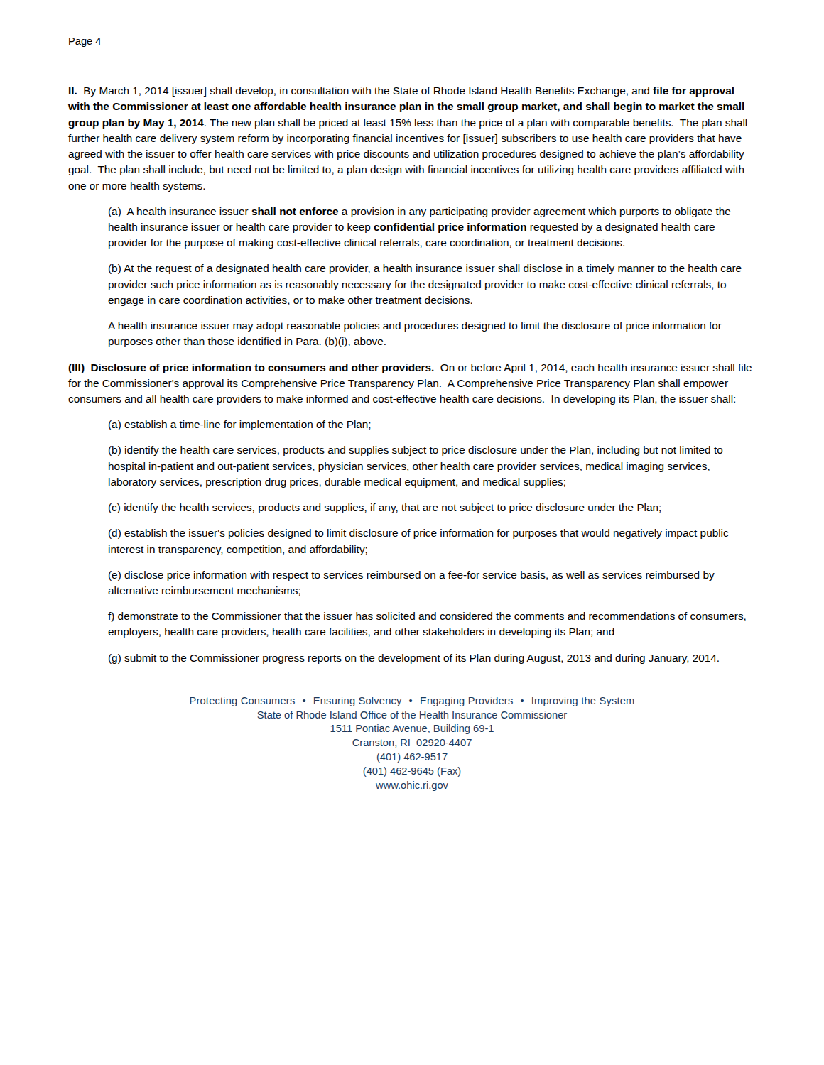Page 4
II. By March 1, 2014 [issuer] shall develop, in consultation with the State of Rhode Island Health Benefits Exchange, and file for approval with the Commissioner at least one affordable health insurance plan in the small group market, and shall begin to market the small group plan by May 1, 2014. The new plan shall be priced at least 15% less than the price of a plan with comparable benefits. The plan shall further health care delivery system reform by incorporating financial incentives for [issuer] subscribers to use health care providers that have agreed with the issuer to offer health care services with price discounts and utilization procedures designed to achieve the plan’s affordability goal. The plan shall include, but need not be limited to, a plan design with financial incentives for utilizing health care providers affiliated with one or more health systems.
(a) A health insurance issuer shall not enforce a provision in any participating provider agreement which purports to obligate the health insurance issuer or health care provider to keep confidential price information requested by a designated health care provider for the purpose of making cost-effective clinical referrals, care coordination, or treatment decisions.
(b) At the request of a designated health care provider, a health insurance issuer shall disclose in a timely manner to the health care provider such price information as is reasonably necessary for the designated provider to make cost-effective clinical referrals, to engage in care coordination activities, or to make other treatment decisions.
A health insurance issuer may adopt reasonable policies and procedures designed to limit the disclosure of price information for purposes other than those identified in Para. (b)(i), above.
(III) Disclosure of price information to consumers and other providers. On or before April 1, 2014, each health insurance issuer shall file for the Commissioner's approval its Comprehensive Price Transparency Plan. A Comprehensive Price Transparency Plan shall empower consumers and all health care providers to make informed and cost-effective health care decisions. In developing its Plan, the issuer shall:
(a) establish a time-line for implementation of the Plan;
(b) identify the health care services, products and supplies subject to price disclosure under the Plan, including but not limited to hospital in-patient and out-patient services, physician services, other health care provider services, medical imaging services, laboratory services, prescription drug prices, durable medical equipment, and medical supplies;
(c) identify the health services, products and supplies, if any, that are not subject to price disclosure under the Plan;
(d) establish the issuer's policies designed to limit disclosure of price information for purposes that would negatively impact public interest in transparency, competition, and affordability;
(e) disclose price information with respect to services reimbursed on a fee-for service basis, as well as services reimbursed by alternative reimbursement mechanisms;
f) demonstrate to the Commissioner that the issuer has solicited and considered the comments and recommendations of consumers, employers, health care providers, health care facilities, and other stakeholders in developing its Plan; and
(g) submit to the Commissioner progress reports on the development of its Plan during August, 2013 and during January, 2014.
Protecting Consumers•Ensuring Solvency•Engaging Providers•Improving the System
State of Rhode Island Office of the Health Insurance Commissioner
1511 Pontiac Avenue, Building 69-1
Cranston, RI 02920-4407
(401) 462-9517
(401) 462-9645 (Fax)
www.ohic.ri.gov